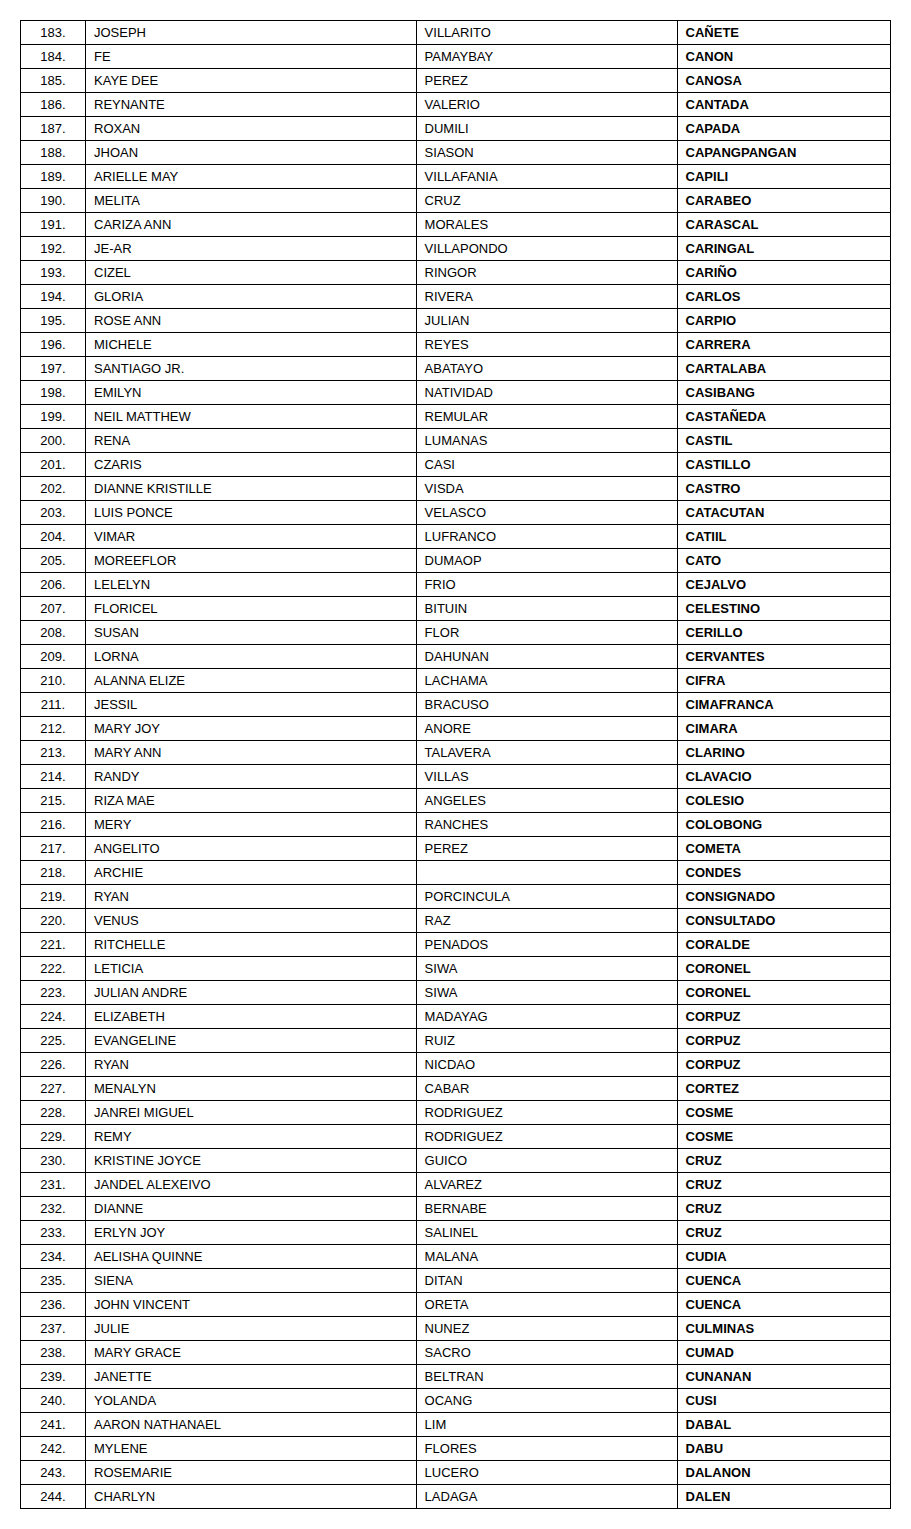| 183. | JOSEPH | VILLARITO | CAÑETE |
| 184. | FE | PAMAYBAY | CANON |
| 185. | KAYE DEE | PEREZ | CANOSA |
| 186. | REYNANTE | VALERIO | CANTADA |
| 187. | ROXAN | DUMILI | CAPADA |
| 188. | JHOAN | SIASON | CAPANGPANGAN |
| 189. | ARIELLE MAY | VILLAFANIA | CAPILI |
| 190. | MELITA | CRUZ | CARABEO |
| 191. | CARIZA ANN | MORALES | CARASCAL |
| 192. | JE-AR | VILLAPONDO | CARINGAL |
| 193. | CIZEL | RINGOR | CARIÑO |
| 194. | GLORIA | RIVERA | CARLOS |
| 195. | ROSE ANN | JULIAN | CARPIO |
| 196. | MICHELE | REYES | CARRERA |
| 197. | SANTIAGO JR. | ABATAYO | CARTALABA |
| 198. | EMILYN | NATIVIDAD | CASIBANG |
| 199. | NEIL MATTHEW | REMULAR | CASTAÑEDA |
| 200. | RENA | LUMANAS | CASTIL |
| 201. | CZARIS | CASI | CASTILLO |
| 202. | DIANNE KRISTILLE | VISDA | CASTRO |
| 203. | LUIS PONCE | VELASCO | CATACUTAN |
| 204. | VIMAR | LUFRANCO | CATIIL |
| 205. | MOREEFLOR | DUMAOP | CATO |
| 206. | LELELYN | FRIO | CEJALVO |
| 207. | FLORICEL | BITUIN | CELESTINO |
| 208. | SUSAN | FLOR | CERILLO |
| 209. | LORNA | DAHUNAN | CERVANTES |
| 210. | ALANNA ELIZE | LACHAMA | CIFRA |
| 211. | JESSIL | BRACUSO | CIMAFRANCA |
| 212. | MARY JOY | ANORE | CIMARA |
| 213. | MARY ANN | TALAVERA | CLARINO |
| 214. | RANDY | VILLAS | CLAVACIO |
| 215. | RIZA MAE | ANGELES | COLESIO |
| 216. | MERY | RANCHES | COLOBONG |
| 217. | ANGELITO | PEREZ | COMETA |
| 218. | ARCHIE | | CONDES |
| 219. | RYAN | PORCINCULA | CONSIGNADO |
| 220. | VENUS | RAZ | CONSULTADO |
| 221. | RITCHELLE | PENADOS | CORALDE |
| 222. | LETICIA | SIWA | CORONEL |
| 223. | JULIAN ANDRE | SIWA | CORONEL |
| 224. | ELIZABETH | MADAYAG | CORPUZ |
| 225. | EVANGELINE | RUIZ | CORPUZ |
| 226. | RYAN | NICDAO | CORPUZ |
| 227. | MENALYN | CABAR | CORTEZ |
| 228. | JANREI MIGUEL | RODRIGUEZ | COSME |
| 229. | REMY | RODRIGUEZ | COSME |
| 230. | KRISTINE JOYCE | GUICO | CRUZ |
| 231. | JANDEL ALEXEIVO | ALVAREZ | CRUZ |
| 232. | DIANNE | BERNABE | CRUZ |
| 233. | ERLYN JOY | SALINEL | CRUZ |
| 234. | AELISHA QUINNE | MALANA | CUDIA |
| 235. | SIENA | DITAN | CUENCA |
| 236. | JOHN VINCENT | ORETA | CUENCA |
| 237. | JULIE | NUNEZ | CULMINAS |
| 238. | MARY GRACE | SACRO | CUMAD |
| 239. | JANETTE | BELTRAN | CUNANAN |
| 240. | YOLANDA | OCANG | CUSI |
| 241. | AARON NATHANAEL | LIM | DABAL |
| 242. | MYLENE | FLORES | DABU |
| 243. | ROSEMARIE | LUCERO | DALANON |
| 244. | CHARLYN | LADAGA | DALEN |